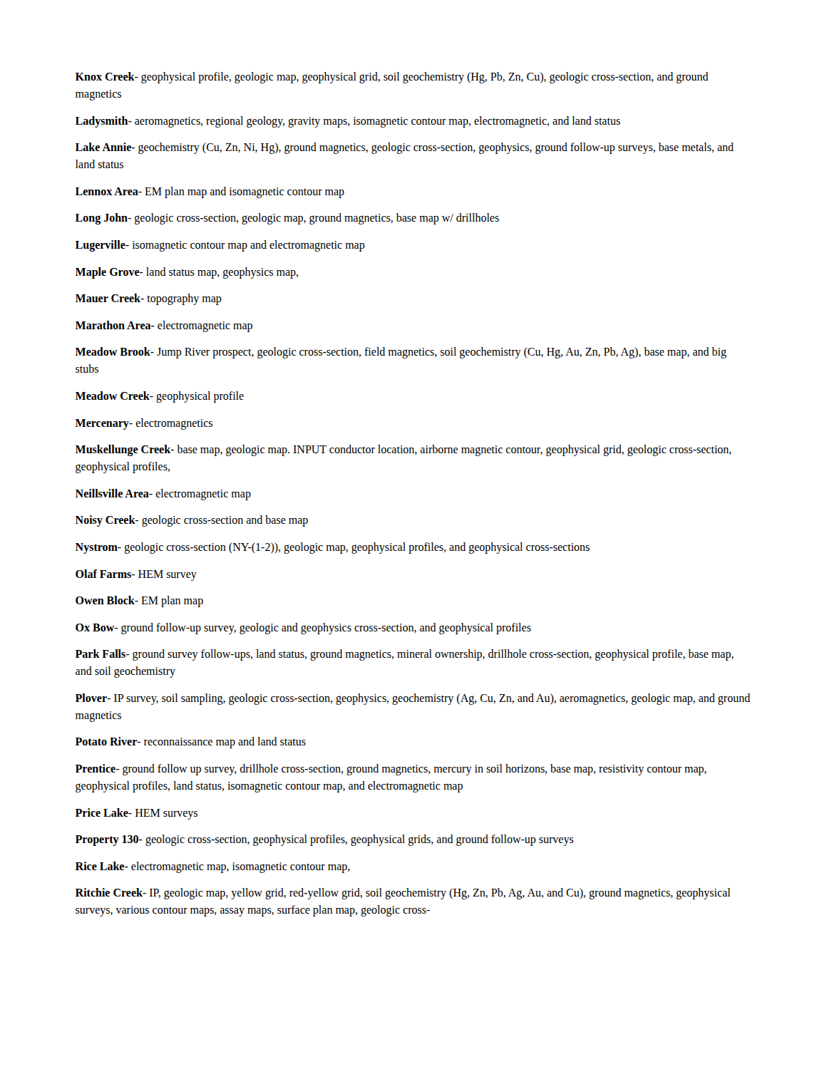Knox Creek- geophysical profile, geologic map, geophysical grid, soil geochemistry (Hg, Pb, Zn, Cu), geologic cross-section, and ground magnetics
Ladysmith- aeromagnetics, regional geology, gravity maps, isomagnetic contour map, electromagnetic, and land status
Lake Annie- geochemistry (Cu, Zn, Ni, Hg), ground magnetics, geologic cross-section, geophysics, ground follow-up surveys, base metals, and land status
Lennox Area- EM plan map and isomagnetic contour map
Long John- geologic cross-section, geologic map, ground magnetics, base map w/ drillholes
Lugerville- isomagnetic contour map and electromagnetic map
Maple Grove- land status map, geophysics map,
Mauer Creek- topography map
Marathon Area- electromagnetic map
Meadow Brook- Jump River prospect, geologic cross-section, field magnetics, soil geochemistry (Cu, Hg, Au, Zn, Pb, Ag), base map, and big stubs
Meadow Creek- geophysical profile
Mercenary- electromagnetics
Muskellunge Creek- base map, geologic map. INPUT conductor location, airborne magnetic contour, geophysical grid, geologic cross-section, geophysical profiles,
Neillsville Area- electromagnetic map
Noisy Creek- geologic cross-section and base map
Nystrom- geologic cross-section (NY-(1-2)), geologic map, geophysical profiles, and geophysical cross-sections
Olaf Farms- HEM survey
Owen Block- EM plan map
Ox Bow- ground follow-up survey, geologic and geophysics cross-section, and geophysical profiles
Park Falls- ground survey follow-ups, land status, ground magnetics, mineral ownership, drillhole cross-section, geophysical profile, base map, and soil geochemistry
Plover- IP survey, soil sampling, geologic cross-section, geophysics, geochemistry (Ag, Cu, Zn, and Au), aeromagnetics, geologic map, and ground magnetics
Potato River- reconnaissance map and land status
Prentice- ground follow up survey, drillhole cross-section, ground magnetics, mercury in soil horizons, base map, resistivity contour map, geophysical profiles, land status, isomagnetic contour map, and electromagnetic map
Price Lake- HEM surveys
Property 130- geologic cross-section, geophysical profiles, geophysical grids, and ground follow-up surveys
Rice Lake- electromagnetic map, isomagnetic contour map,
Ritchie Creek- IP, geologic map, yellow grid, red-yellow grid, soil geochemistry (Hg, Zn, Pb, Ag, Au, and Cu), ground magnetics, geophysical surveys, various contour maps, assay maps, surface plan map, geologic cross-